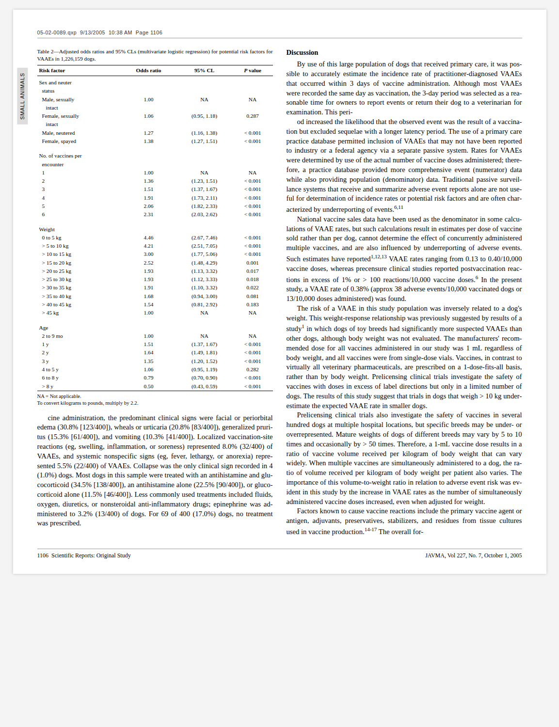05-02-0089.qxp 9/13/2005 10:38 AM Page 1106
SMALL ANIMALS
Table 2—Adjusted odds ratios and 95% CLs (multivariate logistic regression) for potential risk factors for VAAEs in 1,226,159 dogs.
| Risk factor | Odds ratio | 95% CL | P value |
| --- | --- | --- | --- |
| Sex and neuter |
| status | | | |
| Male, sexually | 1.00 | NA | NA |
| intact | | | |
| Female, sexually | 1.06 | (0.95, 1.18) | 0.287 |
| intact | | | |
| Male, neutered | 1.27 | (1.16, 1.38) | < 0.001 |
| Female, spayed | 1.38 | (1.27, 1.51) | < 0.001 |
| No. of vaccines per |
| encounter | | | |
| 1 | 1.00 | NA | NA |
| 2 | 1.36 | (1.23, 1.51) | < 0.001 |
| 3 | 1.51 | (1.37, 1.67) | < 0.001 |
| 4 | 1.91 | (1.73, 2.11) | < 0.001 |
| 5 | 2.06 | (1.82, 2.33) | < 0.001 |
| 6 | 2.31 | (2.03, 2.62) | < 0.001 |
| Weight |
| 0 to 5 kg | 4.46 | (2.67, 7.46) | < 0.001 |
| > 5 to 10 kg | 4.21 | (2.51, 7.05) | < 0.001 |
| > 10 to 15 kg | 3.00 | (1.77, 5.06) | < 0.001 |
| > 15 to 20 kg | 2.52 | (1.48, 4.29) | 0.001 |
| > 20 to 25 kg | 1.93 | (1.13, 3.32) | 0.017 |
| > 25 to 30 kg | 1.93 | (1.12, 3.33) | 0.018 |
| > 30 to 35 kg | 1.91 | (1.10, 3.32) | 0.022 |
| > 35 to 40 kg | 1.68 | (0.94, 3.00) | 0.081 |
| > 40 to 45 kg | 1.54 | (0.81, 2.92) | 0.183 |
| > 45 kg | 1.00 | NA | NA |
| Age |
| 2 to 9 mo | 1.00 | NA | NA |
| 1 y | 1.51 | (1.37, 1.67) | < 0.001 |
| 2 y | 1.64 | (1.49, 1.81) | < 0.001 |
| 3 y | 1.35 | (1.20, 1.52) | < 0.001 |
| 4 to 5 y | 1.06 | (0.95, 1.19) | 0.282 |
| 6 to 8 y | 0.79 | (0.70, 0.90) | < 0.001 |
| > 8 y | 0.50 | (0.43, 0.59) | < 0.001 |
NA = Not applicable.
To convert kilograms to pounds, multiply by 2.2.
cine administration, the predominant clinical signs were facial or periorbital edema (30.8% [123/400]), wheals or urticaria (20.8% [83/400]), generalized pruritus (15.3% [61/400]), and vomiting (10.3% [41/400]). Localized vaccination-site reactions (eg, swelling, inflammation, or soreness) represented 8.0% (32/400) of VAAEs, and systemic nonspecific signs (eg, fever, lethargy, or anorexia) represented 5.5% (22/400) of VAAEs. Collapse was the only clinical sign recorded in 4 (1.0%) dogs. Most dogs in this sample were treated with an antihistamine and glucocorticoid (34.5% [138/400]), an antihistamine alone (22.5% [90/400]), or glucocorticoid alone (11.5% [46/400]). Less commonly used treatments included fluids, oxygen, diuretics, or nonsteroidal anti-inflammatory drugs; epinephrine was administered to 3.2% (13/400) of dogs. For 69 of 400 (17.0%) dogs, no treatment was prescribed.
Discussion
By use of this large population of dogs that received primary care, it was possible to accurately estimate the incidence rate of practitioner-diagnosed VAAEs that occurred within 3 days of vaccine administration. Although most VAAEs were recorded the same day as vaccination, the 3-day period was selected as a reasonable time for owners to report events or return their dog to a veterinarian for examination. This peri-
od increased the likelihood that the observed event was the result of a vaccination but excluded sequelae with a longer latency period. The use of a primary care practice database permitted inclusion of VAAEs that may not have been reported to industry or a federal agency via a separate passive system. Rates for VAAEs were determined by use of the actual number of vaccine doses administered; therefore, a practice database provided more comprehensive event (numerator) data while also providing population (denominator) data. Traditional passive surveillance systems that receive and summarize adverse event reports alone are not useful for determination of incidence rates or potential risk factors and are often characterized by underreporting of events.6,11
National vaccine sales data have been used as the denominator in some calculations of VAAE rates, but such calculations result in estimates per dose of vaccine sold rather than per dog, cannot determine the effect of concurrently administered multiple vaccines, and are also influenced by underreporting of adverse events. Such estimates have reported1,12,13 VAAE rates ranging from 0.13 to 0.40/10,000 vaccine doses, whereas precensure clinical studies reported postvaccination reactions in excess of 1% or > 100 reactions/10,000 vaccine doses.6 In the present study, a VAAE rate of 0.38% (approx 38 adverse events/10,000 vaccinated dogs or 13/10,000 doses administered) was found.
The risk of a VAAE in this study population was inversely related to a dog's weight. This weight-response relationship was previously suggested by results of a study1 in which dogs of toy breeds had significantly more suspected VAAEs than other dogs, although body weight was not evaluated. The manufacturers' recommended dose for all vaccines administered in our study was 1 mL regardless of body weight, and all vaccines were from single-dose vials. Vaccines, in contrast to virtually all veterinary pharmaceuticals, are prescribed on a 1-dose-fits-all basis, rather than by body weight. Prelicensing clinical trials investigate the safety of vaccines with doses in excess of label directions but only in a limited number of dogs. The results of this study suggest that trials in dogs that weigh > 10 kg underestimate the expected VAAE rate in smaller dogs.
Prelicensing clinical trials also investigate the safety of vaccines in several hundred dogs at multiple hospital locations, but specific breeds may be under- or overrepresented. Mature weights of dogs of different breeds may vary by 5 to 10 times and occasionally by > 50 times. Therefore, a 1-mL vaccine dose results in a ratio of vaccine volume received per kilogram of body weight that can vary widely. When multiple vaccines are simultaneously administered to a dog, the ratio of volume received per kilogram of body weight per patient also varies. The importance of this volume-to-weight ratio in relation to adverse event risk was evident in this study by the increase in VAAE rates as the number of simultaneously administered vaccine doses increased, even when adjusted for weight.
Factors known to cause vaccine reactions include the primary vaccine agent or antigen, adjuvants, preservatives, stabilizers, and residues from tissue cultures used in vaccine production.14-17 The overall for-
1106 Scientific Reports: Original Study
JAVMA, Vol 227, No. 7, October 1, 2005